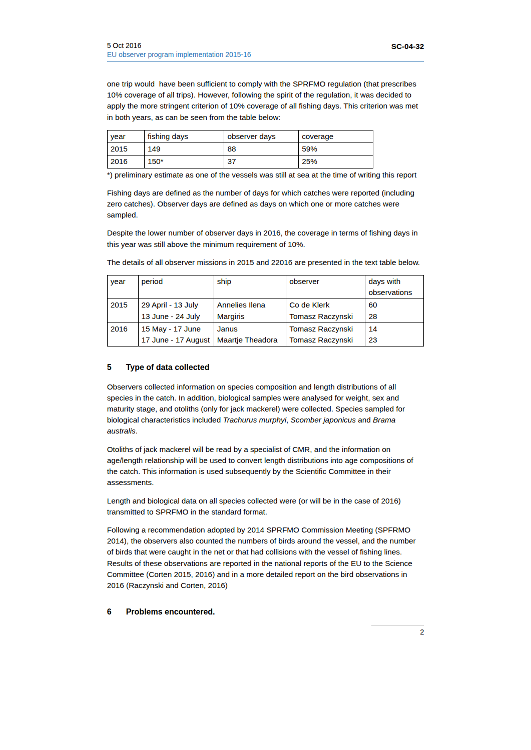5 Oct 2016
EU observer program implementation 2015-16
SC-04-32
one trip would have been sufficient to comply with the SPRFMO regulation (that prescribes 10% coverage of all trips). However, following the spirit of the regulation, it was decided to apply the more stringent criterion of 10% coverage of all fishing days. This criterion was met in both years, as can be seen from the table below:
| year | fishing days | observer days | coverage |
| 2015 | 149 | 88 | 59% |
| 2016 | 150* | 37 | 25% |
*) preliminary estimate as one of the vessels was still at sea at the time of writing this report
Fishing days are defined as the number of days for which catches were reported (including zero catches). Observer days are defined as days on which one or more catches were sampled.
Despite the lower number of observer days in 2016, the coverage in terms of fishing days in this year was still above the minimum requirement of 10%.
The details of all observer missions in 2015 and 22016 are presented in the text table below.
| year | period | ship | observer | days with observations |
| 2015 | 29 April - 13 July 13 June - 24 July | Annelies Ilena Margiris | Co de Klerk Tomasz Raczynski | 60 28 |
| 2016 | 15 May - 17 June 17 June - 17 August | Janus Maartje Theadora | Tomasz Raczynski Tomasz Raczynski | 14 23 |
5 Type of data collected
Observers collected information on species composition and length distributions of all species in the catch. In addition, biological samples were analysed for weight, sex and maturity stage, and otoliths (only for jack mackerel) were collected. Species sampled for biological characteristics included Trachurus murphyi, Scomber japonicus and Brama australis.
Otoliths of jack mackerel will be read by a specialist of CMR, and the information on age/length relationship will be used to convert length distributions into age compositions of the catch. This information is used subsequently by the Scientific Committee in their assessments.
Length and biological data on all species collected were (or will be in the case of 2016) transmitted to SPRFMO in the standard format.
Following a recommendation adopted by 2014 SPRFMO Commission Meeting (SPFRMO 2014), the observers also counted the numbers of birds around the vessel, and the number of birds that were caught in the net or that had collisions with the vessel of fishing lines. Results of these observations are reported in the national reports of the EU to the Science Committee (Corten 2015, 2016) and in a more detailed report on the bird observations in 2016 (Raczynski and Corten, 2016)
6 Problems encountered.
2